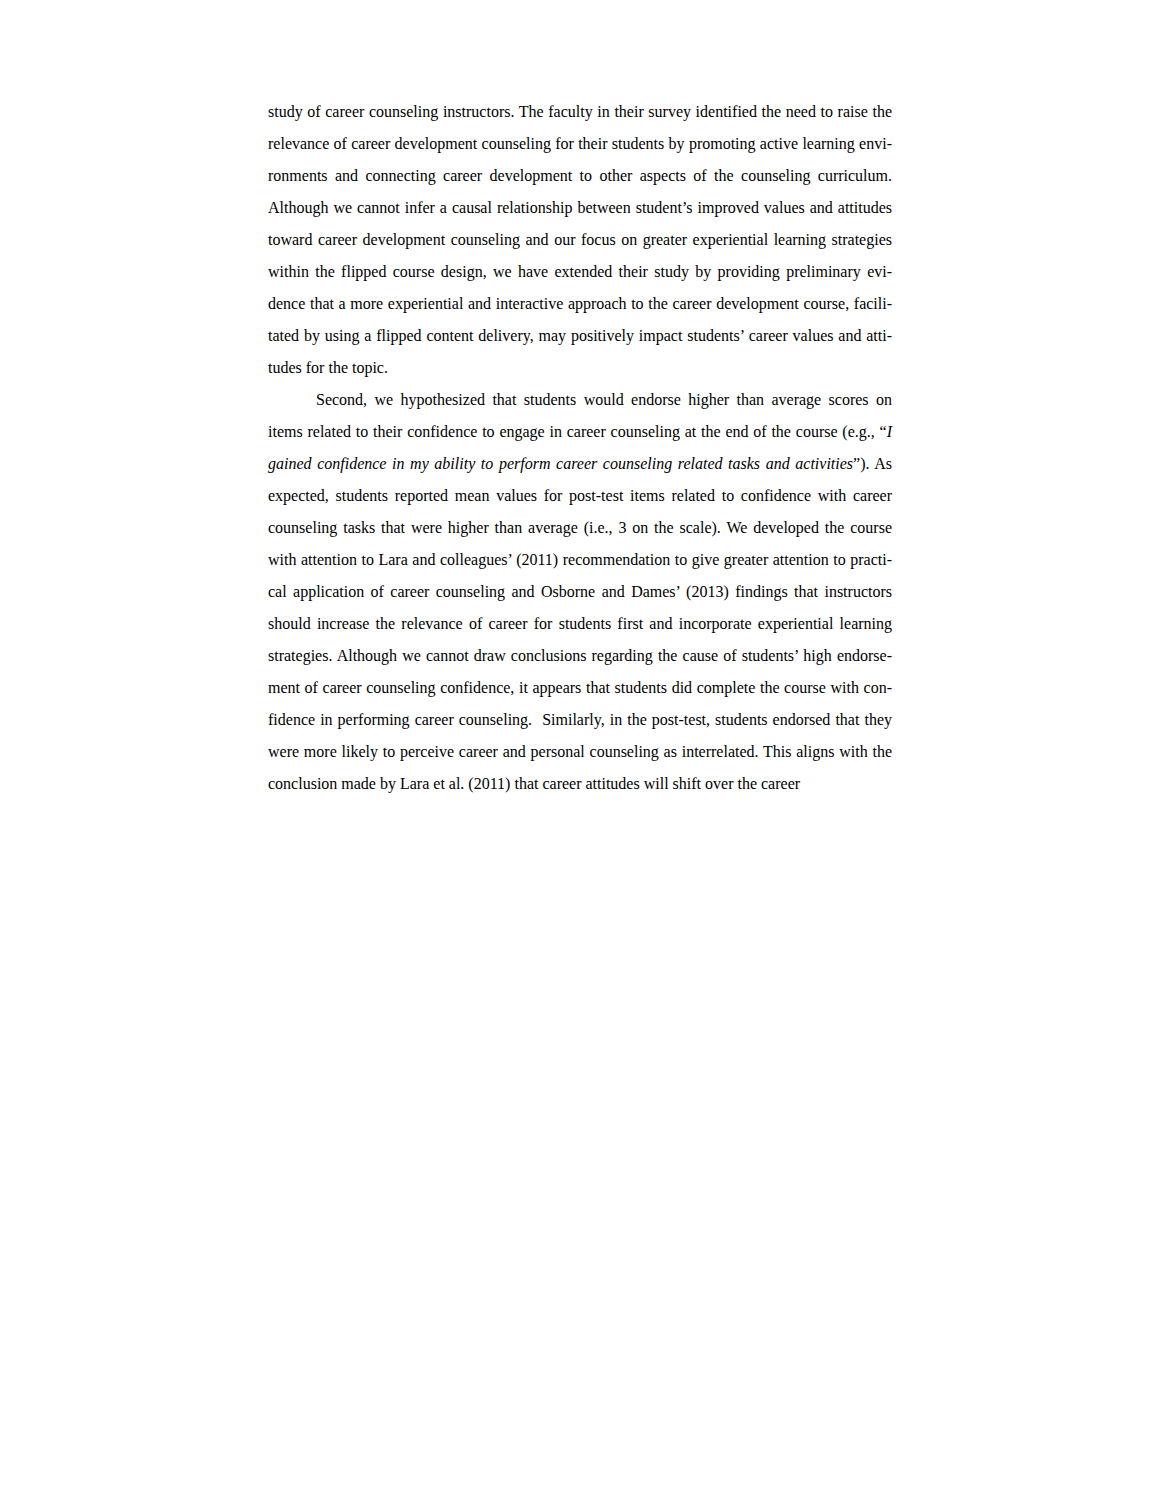study of career counseling instructors. The faculty in their survey identified the need to raise the relevance of career development counseling for their students by promoting active learning environments and connecting career development to other aspects of the counseling curriculum. Although we cannot infer a causal relationship between student’s improved values and attitudes toward career development counseling and our focus on greater experiential learning strategies within the flipped course design, we have extended their study by providing preliminary evidence that a more experiential and interactive approach to the career development course, facilitated by using a flipped content delivery, may positively impact students’ career values and attitudes for the topic.
Second, we hypothesized that students would endorse higher than average scores on items related to their confidence to engage in career counseling at the end of the course (e.g., “I gained confidence in my ability to perform career counseling related tasks and activities”). As expected, students reported mean values for post-test items related to confidence with career counseling tasks that were higher than average (i.e., 3 on the scale). We developed the course with attention to Lara and colleagues’ (2011) recommendation to give greater attention to practical application of career counseling and Osborne and Dames’ (2013) findings that instructors should increase the relevance of career for students first and incorporate experiential learning strategies. Although we cannot draw conclusions regarding the cause of students’ high endorsement of career counseling confidence, it appears that students did complete the course with confidence in performing career counseling. Similarly, in the post-test, students endorsed that they were more likely to perceive career and personal counseling as interrelated. This aligns with the conclusion made by Lara et al. (2011) that career attitudes will shift over the career